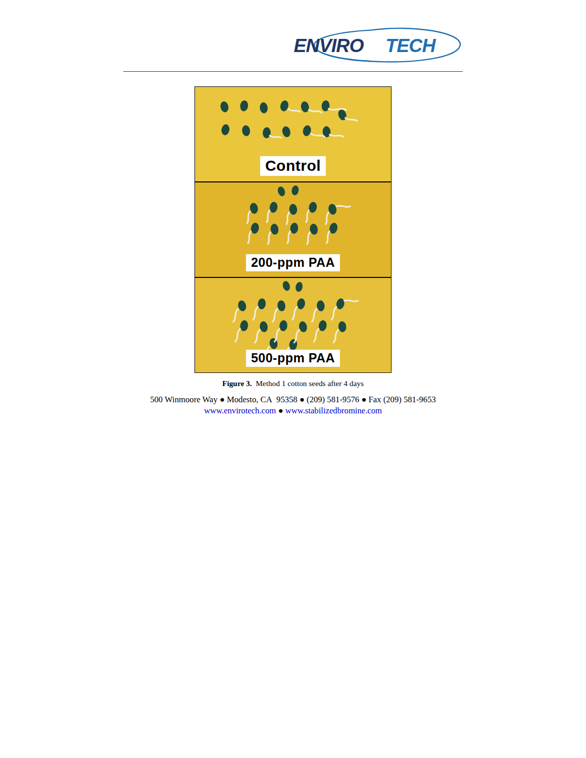EnviroTech ENVIRO TECH
Control
200-ppm PAA
500-ppm PAA
Figure 3. Method 1 cotton seeds after 4 days
500 Winmoore Way ● Modesto, CA 95358 ● (209) 581-9576 ● Fax (209) 581-9653
www.envirotech.com ● www.stabilizedbromine.com